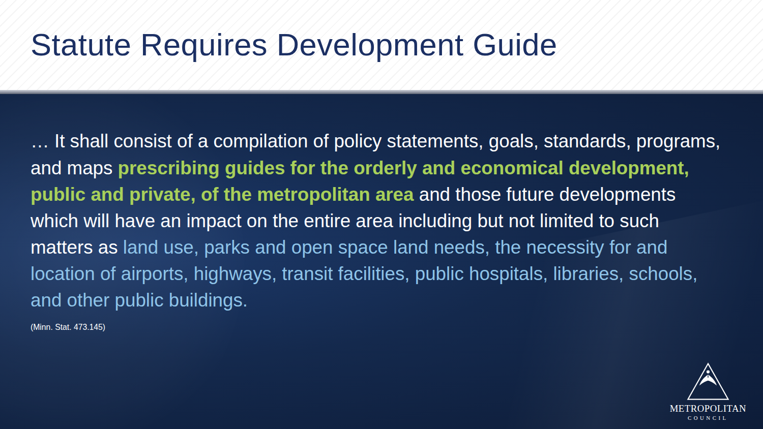Statute Requires Development Guide
… It shall consist of a compilation of policy statements, goals, standards, programs, and maps prescribing guides for the orderly and economical development, public and private, of the metropolitan area and those future developments which will have an impact on the entire area including but not limited to such matters as land use, parks and open space land needs, the necessity for and location of airports, highways, transit facilities, public hospitals, libraries, schools, and other public buildings.
(Minn. Stat. 473.145)
METROPOLITAN
COUNCIL